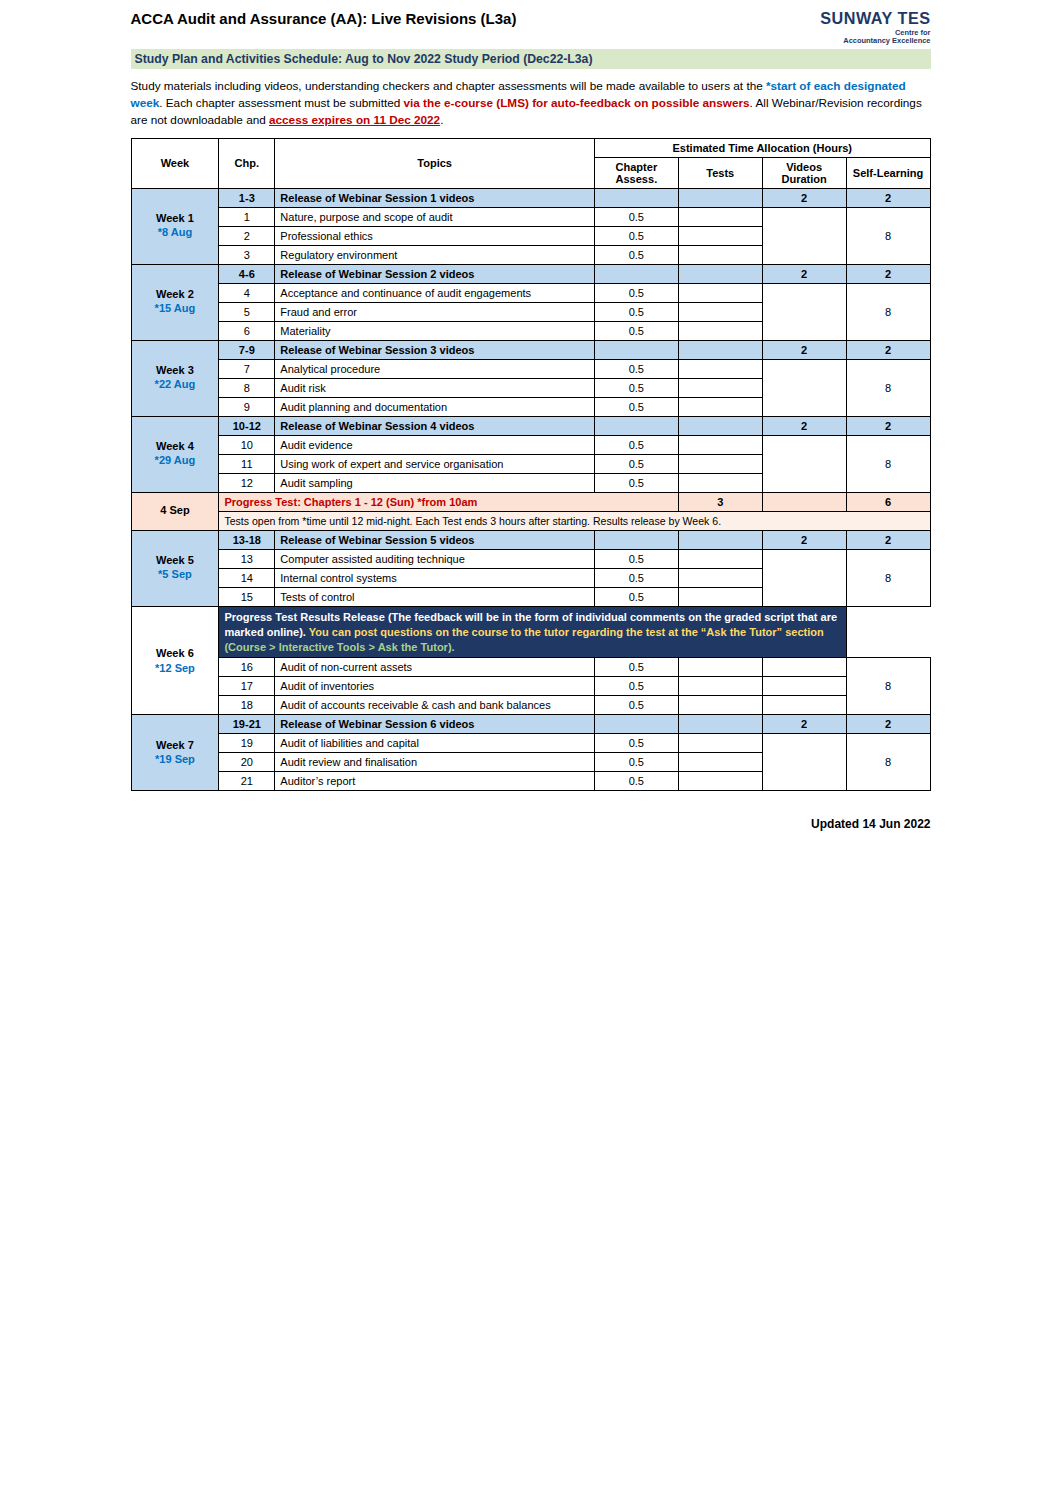ACCA Audit and Assurance (AA): Live Revisions (L3a)
SUNWAY TES
Centre for
Accountancy Excellence
Study Plan and Activities Schedule: Aug to Nov 2022 Study Period (Dec22-L3a)
Study materials including videos, understanding checkers and chapter assessments will be made available to users at the *start of each designated week. Each chapter assessment must be submitted via the e-course (LMS) for auto-feedback on possible answers. All Webinar/Revision recordings are not downloadable and access expires on 11 Dec 2022.
| Week | Chp. | Topics | Estimated Time Allocation (Hours) |
| --- | --- | --- | --- |
| Chapter Assess. | Tests | Videos Duration | Self-Learning |
| Week 1 *8 Aug | 1-3 | Release of Webinar Session 1 videos | | | 2 | 2 |
| 1 | Nature, purpose and scope of audit | 0.5 | | | 8 |
| 2 | Professional ethics | 0.5 | |
| 3 | Regulatory environment | 0.5 | |
| Week 2 *15 Aug | 4-6 | Release of Webinar Session 2 videos | | | 2 | 2 |
| 4 | Acceptance and continuance of audit engagements | 0.5 | | | 8 |
| 5 | Fraud and error | 0.5 | |
| 6 | Materiality | 0.5 | |
| Week 3 *22 Aug | 7-9 | Release of Webinar Session 3 videos | | | 2 | 2 |
| 7 | Analytical procedure | 0.5 | | | 8 |
| 8 | Audit risk | 0.5 | |
| 9 | Audit planning and documentation | 0.5 | |
| Week 4 *29 Aug | 10-12 | Release of Webinar Session 4 videos | | | 2 | 2 |
| 10 | Audit evidence | 0.5 | | | 8 |
| 11 | Using work of expert and service organisation | 0.5 | |
| 12 | Audit sampling | 0.5 | |
| 4 Sep | Progress Test: Chapters 1 - 12 (Sun) *from 10am | 3 | | 6 |
| Tests open from *time until 12 mid-night. Each Test ends 3 hours after starting. Results release by Week 6. |
| Week 5 *5 Sep | 13-18 | Release of Webinar Session 5 videos | | | 2 | 2 |
| 13 | Computer assisted auditing technique | 0.5 | | | 8 |
| 14 | Internal control systems | 0.5 | |
| 15 | Tests of control | 0.5 | |
| Week 6 *12 Sep | Progress Test Results Release (The feedback will be in the form of individual comments on the graded script that are marked online). You can post questions on the course to the tutor regarding the test at the “Ask the Tutor” section (Course > Interactive Tools > Ask the Tutor). |
| 16 | Audit of non-current assets | 0.5 | | | 8 |
| 17 | Audit of inventories | 0.5 | | |
| 18 | Audit of accounts receivable & cash and bank balances | 0.5 | | |
| Week 7 *19 Sep | 19-21 | Release of Webinar Session 6 videos | | | 2 | 2 |
| 19 | Audit of liabilities and capital | 0.5 | | | 8 |
| 20 | Audit review and finalisation | 0.5 | |
| 21 | Auditor’s report | 0.5 | |
Updated 14 Jun 2022